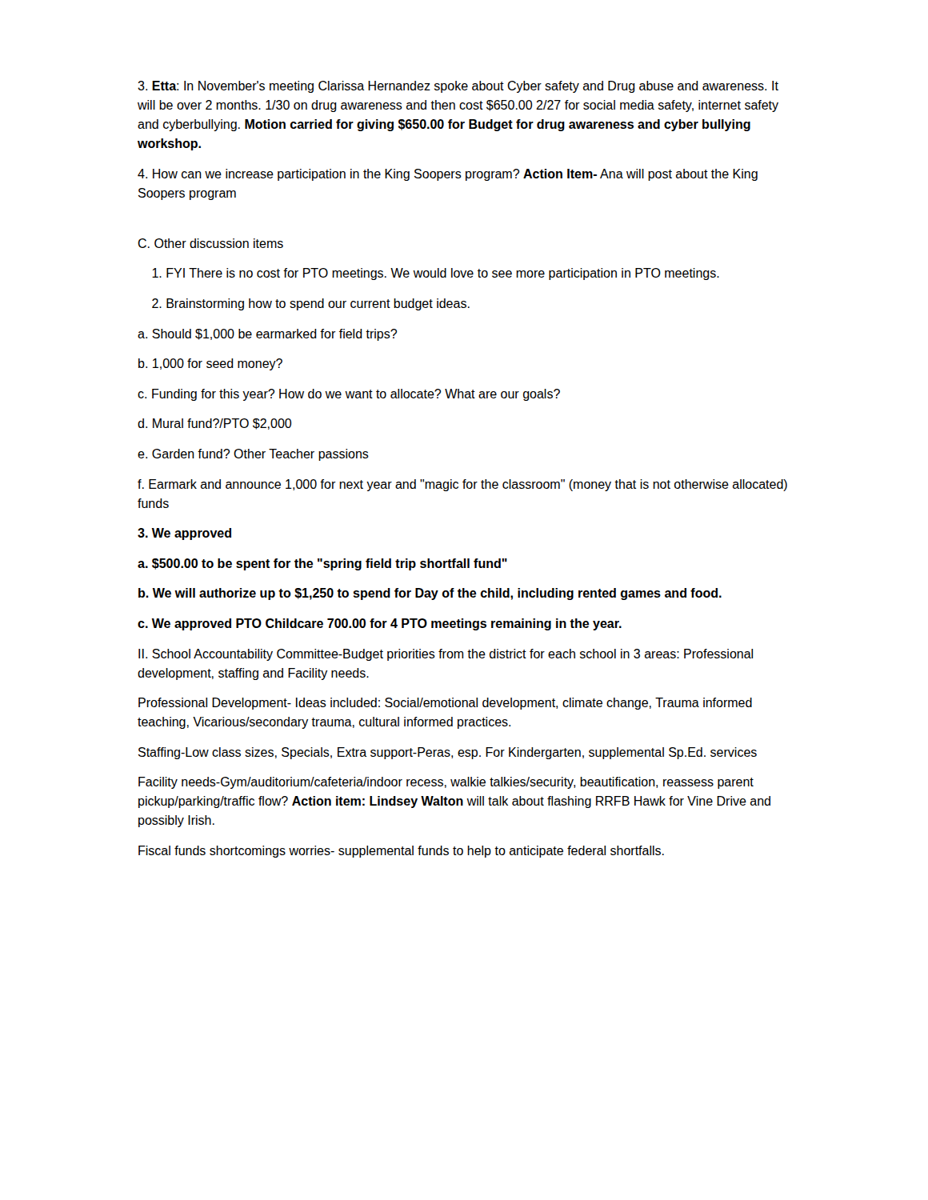3. Etta: In November's meeting Clarissa Hernandez spoke about Cyber safety and Drug abuse and awareness. It will be over 2 months. 1/30 on drug awareness and then cost $650.00 2/27 for social media safety, internet safety and cyberbullying. Motion carried for giving $650.00 for Budget for drug awareness and cyber bullying workshop.
4. How can we increase participation in the King Soopers program? Action Item- Ana will post about the King Soopers program
C. Other discussion items
FYI There is no cost for PTO meetings. We would love to see more participation in PTO meetings.
Brainstorming how to spend our current budget ideas.
a. Should $1,000 be earmarked for field trips?
b. 1,000 for seed money?
c. Funding for this year? How do we want to allocate? What are our goals?
d. Mural fund?/PTO $2,000
e. Garden fund? Other Teacher passions
f. Earmark and announce 1,000 for next year and "magic for the classroom" (money that is not otherwise allocated) funds
3. We approved
a. $500.00 to be spent for the "spring field trip shortfall fund"
b. We will authorize up to $1,250 to spend for Day of the child, including rented games and food.
c. We approved PTO Childcare 700.00 for 4 PTO meetings remaining in the year.
II. School Accountability Committee-Budget priorities from the district for each school in 3 areas: Professional development, staffing and Facility needs.
Professional Development- Ideas included: Social/emotional development, climate change, Trauma informed teaching, Vicarious/secondary trauma, cultural informed practices.
Staffing-Low class sizes, Specials, Extra support-Peras, esp. For Kindergarten, supplemental Sp.Ed. services
Facility needs-Gym/auditorium/cafeteria/indoor recess, walkie talkies/security, beautification, reassess parent pickup/parking/traffic flow? Action item: Lindsey Walton will talk about flashing RRFB Hawk for Vine Drive and possibly Irish.
Fiscal funds shortcomings worries- supplemental funds to help to anticipate federal shortfalls.